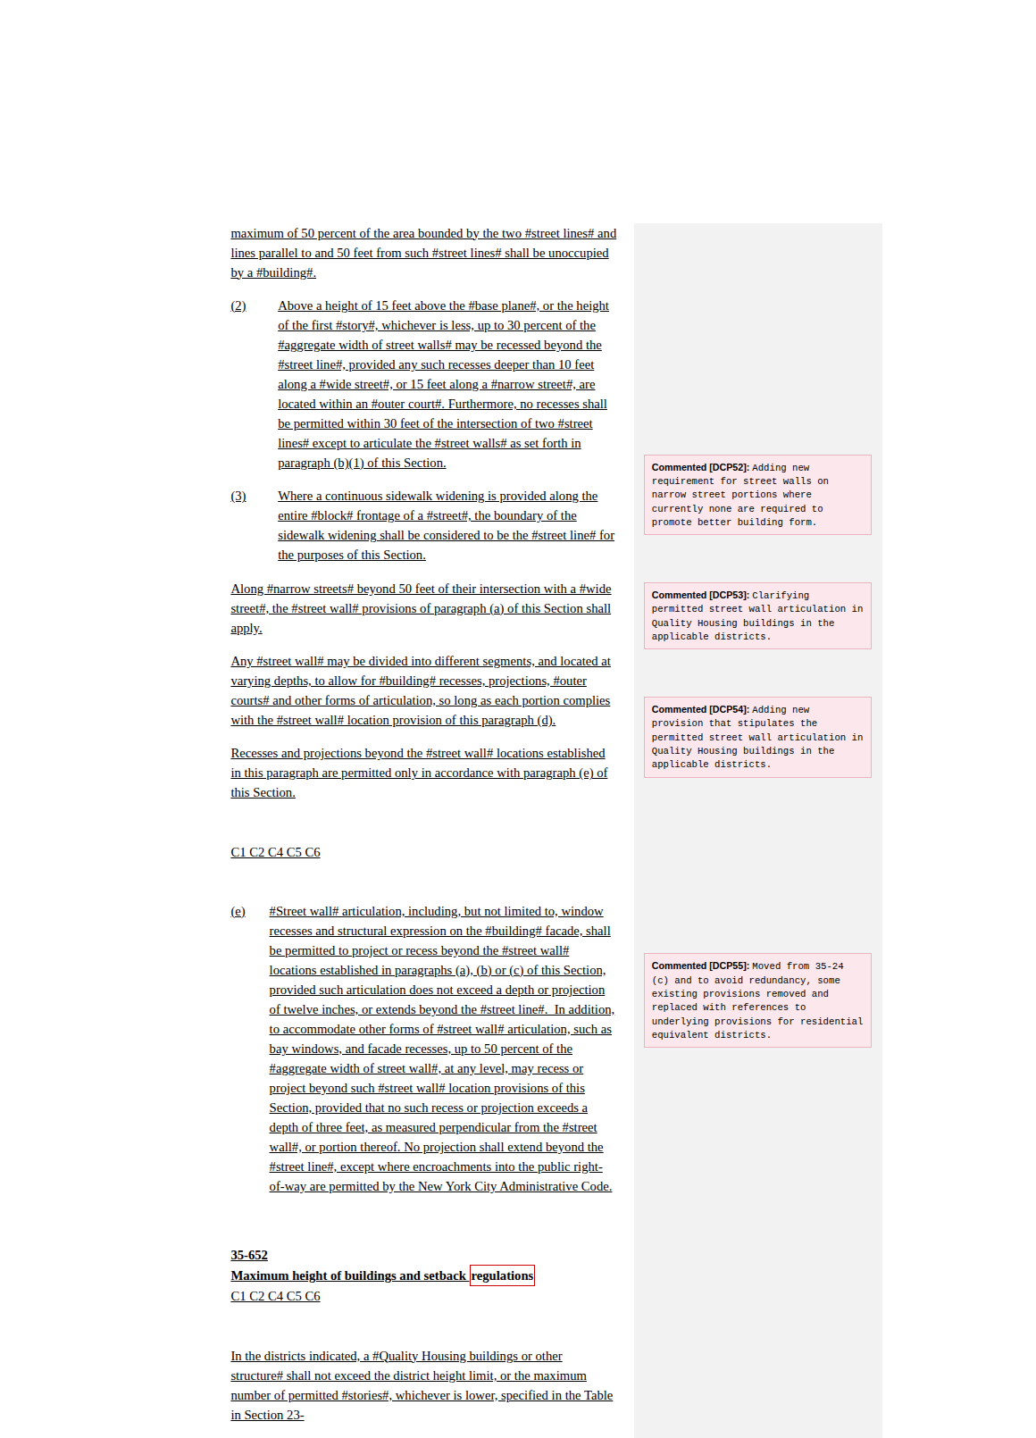maximum of 50 percent of the area bounded by the two #street lines# and lines parallel to and 50 feet from such #street lines# shall be unoccupied by a #building#.
(2)
Above a height of 15 feet above the #base plane#, or the height of the first #story#, whichever is less, up to 30 percent of the #aggregate width of street walls# may be recessed beyond the #street line#, provided any such recesses deeper than 10 feet along a #wide street#, or 15 feet along a #narrow street#, are located within an #outer court#. Furthermore, no recesses shall be permitted within 30 feet of the intersection of two #street lines# except to articulate the #street walls# as set forth in paragraph (b)(1) of this Section.
(3)
Where a continuous sidewalk widening is provided along the entire #block# frontage of a #street#, the boundary of the sidewalk widening shall be considered to be the #street line# for the purposes of this Section.
Along #narrow streets# beyond 50 feet of their intersection with a #wide street#, the #street wall# provisions of paragraph (a) of this Section shall apply.
Any #street wall# may be divided into different segments, and located at varying depths, to allow for #building# recesses, projections, #outer courts# and other forms of articulation, so long as each portion complies with the #street wall# location provision of this paragraph (d).
Recesses and projections beyond the #street wall# locations established in this paragraph are permitted only in accordance with paragraph (e) of this Section.
C1 C2 C4 C5 C6
(e)
#Street wall# articulation, including, but not limited to, window recesses and structural expression on the #building# facade, shall be permitted to project or recess beyond the #street wall# locations established in paragraphs (a), (b) or (c) of this Section, provided such articulation does not exceed a depth or projection of twelve inches, or extends beyond the #street line#. In addition, to accommodate other forms of #street wall# articulation, such as bay windows, and facade recesses, up to 50 percent of the #aggregate width of street wall#, at any level, may recess or project beyond such #street wall# location provisions of this Section, provided that no such recess or projection exceeds a depth of three feet, as measured perpendicular from the #street wall#, or portion thereof. No projection shall extend beyond the #street line#, except where encroachments into the public right-of-way are permitted by the New York City Administrative Code.
35-652
Maximum height of buildings and setback regulations
C1 C2 C4 C5 C6
In the districts indicated, a #Quality Housing buildings or other structure# shall not exceed the district height limit, or the maximum number of permitted #stories#, whichever is lower, specified in the Table in Section 23-
Commented [DCP52]: Adding new requirement for street walls on narrow street portions where currently none are required to promote better building form.
Commented [DCP53]: Clarifying permitted street wall articulation in Quality Housing buildings in the applicable districts.
Commented [DCP54]: Adding new provision that stipulates the permitted street wall articulation in Quality Housing buildings in the applicable districts.
Commented [DCP55]: Moved from 35-24 (c) and to avoid redundancy, some existing provisions removed and replaced with references to underlying provisions for residential equivalent districts.